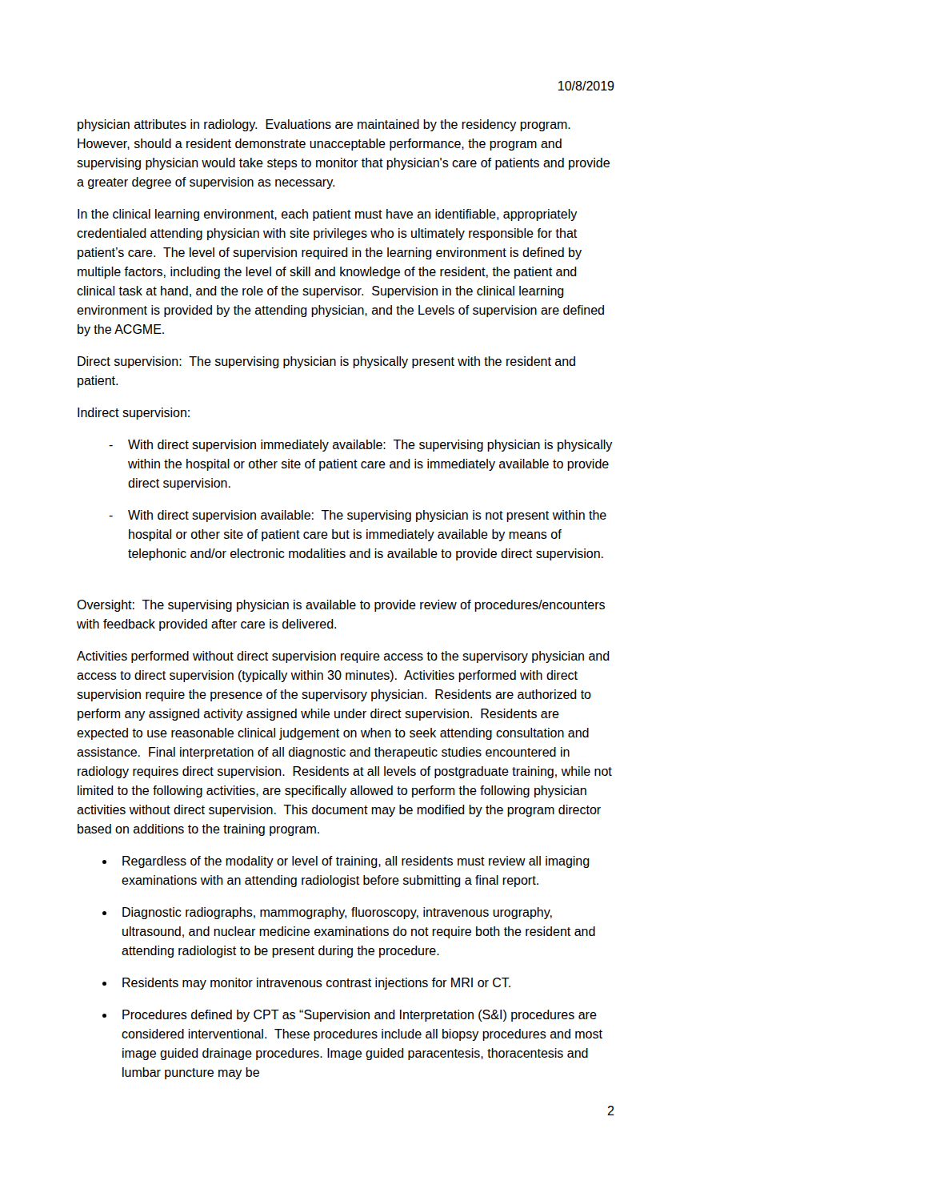10/8/2019
physician attributes in radiology. Evaluations are maintained by the residency program. However, should a resident demonstrate unacceptable performance, the program and supervising physician would take steps to monitor that physician's care of patients and provide a greater degree of supervision as necessary.
In the clinical learning environment, each patient must have an identifiable, appropriately credentialed attending physician with site privileges who is ultimately responsible for that patient’s care. The level of supervision required in the learning environment is defined by multiple factors, including the level of skill and knowledge of the resident, the patient and clinical task at hand, and the role of the supervisor. Supervision in the clinical learning environment is provided by the attending physician, and the Levels of supervision are defined by the ACGME.
Direct supervision: The supervising physician is physically present with the resident and patient.
Indirect supervision:
With direct supervision immediately available: The supervising physician is physically within the hospital or other site of patient care and is immediately available to provide direct supervision.
With direct supervision available: The supervising physician is not present within the hospital or other site of patient care but is immediately available by means of telephonic and/or electronic modalities and is available to provide direct supervision.
Oversight: The supervising physician is available to provide review of procedures/encounters with feedback provided after care is delivered.
Activities performed without direct supervision require access to the supervisory physician and access to direct supervision (typically within 30 minutes). Activities performed with direct supervision require the presence of the supervisory physician. Residents are authorized to perform any assigned activity assigned while under direct supervision. Residents are expected to use reasonable clinical judgement on when to seek attending consultation and assistance. Final interpretation of all diagnostic and therapeutic studies encountered in radiology requires direct supervision. Residents at all levels of postgraduate training, while not limited to the following activities, are specifically allowed to perform the following physician activities without direct supervision. This document may be modified by the program director based on additions to the training program.
Regardless of the modality or level of training, all residents must review all imaging examinations with an attending radiologist before submitting a final report.
Diagnostic radiographs, mammography, fluoroscopy, intravenous urography, ultrasound, and nuclear medicine examinations do not require both the resident and attending radiologist to be present during the procedure.
Residents may monitor intravenous contrast injections for MRI or CT.
Procedures defined by CPT as “Supervision and Interpretation (S&I) procedures are considered interventional. These procedures include all biopsy procedures and most image guided drainage procedures. Image guided paracentesis, thoracentesis and lumbar puncture may be
2